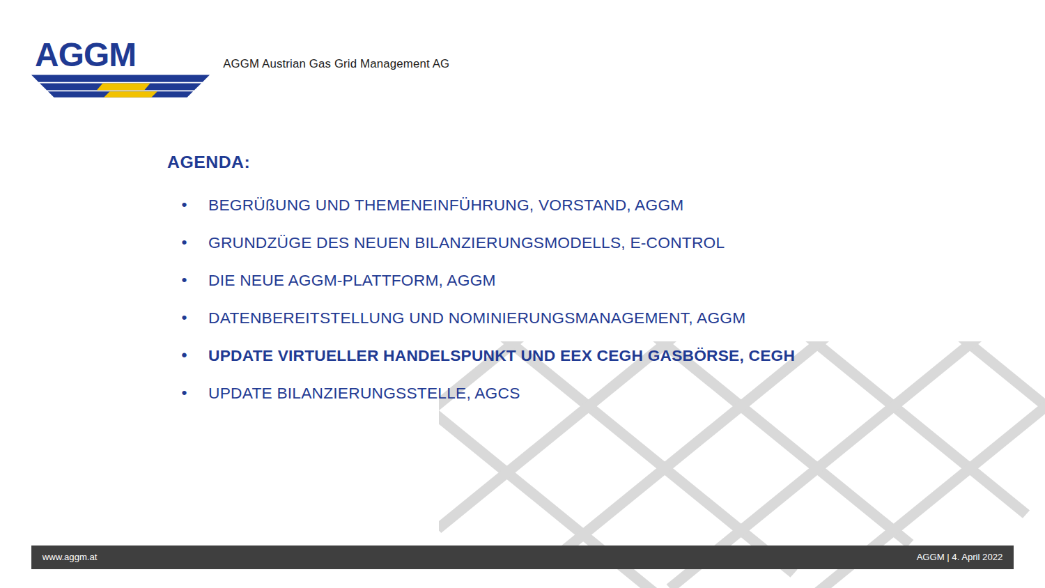AGGM
AGGM Austrian Gas Grid Management AG
AGENDA:
BEGRÜßUNG UND THEMENEINFÜHRUNG, VORSTAND, AGGM
GRUNDZÜGE DES NEUEN BILANZIERUNGSMODELLS, E-CONTROL
DIE NEUE AGGM-PLATTFORM, AGGM
DATENBEREITSTELLUNG UND NOMINIERUNGSMANAGEMENT, AGGM
UPDATE VIRTUELLER HANDELSPUNKT UND EEX CEGH GASBÖRSE, CEGH
UPDATE BILANZIERUNGSSTELLE, AGCS
www.aggm.at AGGM | 4. April 2022